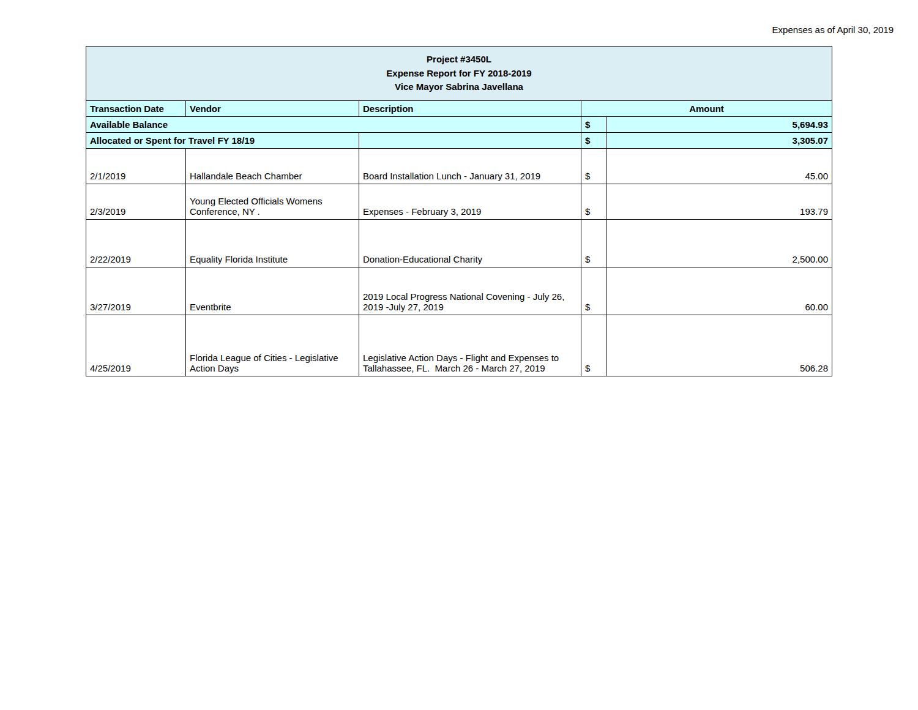Expenses as of April 30, 2019
| Project #3450L Expense Report for FY 2018-2019 Vice Mayor Sabrina Javellana |
| Transaction Date | Vendor | Description | Amount |
| Available Balance | $ | 5,694.93 |
| Allocated or Spent for Travel FY 18/19 | | $ | 3,305.07 |
| 2/1/2019 | Hallandale Beach Chamber | Board Installation Lunch - January 31, 2019 | $ | 45.00 |
| 2/3/2019 | Young Elected Officials Womens Conference, NY . | Expenses - February 3, 2019 | $ | 193.79 |
| 2/22/2019 | Equality Florida Institute | Donation-Educational Charity | $ | 2,500.00 |
| 3/27/2019 | Eventbrite | 2019 Local Progress National Covening - July 26, 2019 -July 27, 2019 | $ | 60.00 |
| 4/25/2019 | Florida League of Cities - Legislative Action Days | Legislative Action Days - Flight and Expenses to Tallahassee, FL. March 26 - March 27, 2019 | $ | 506.28 |